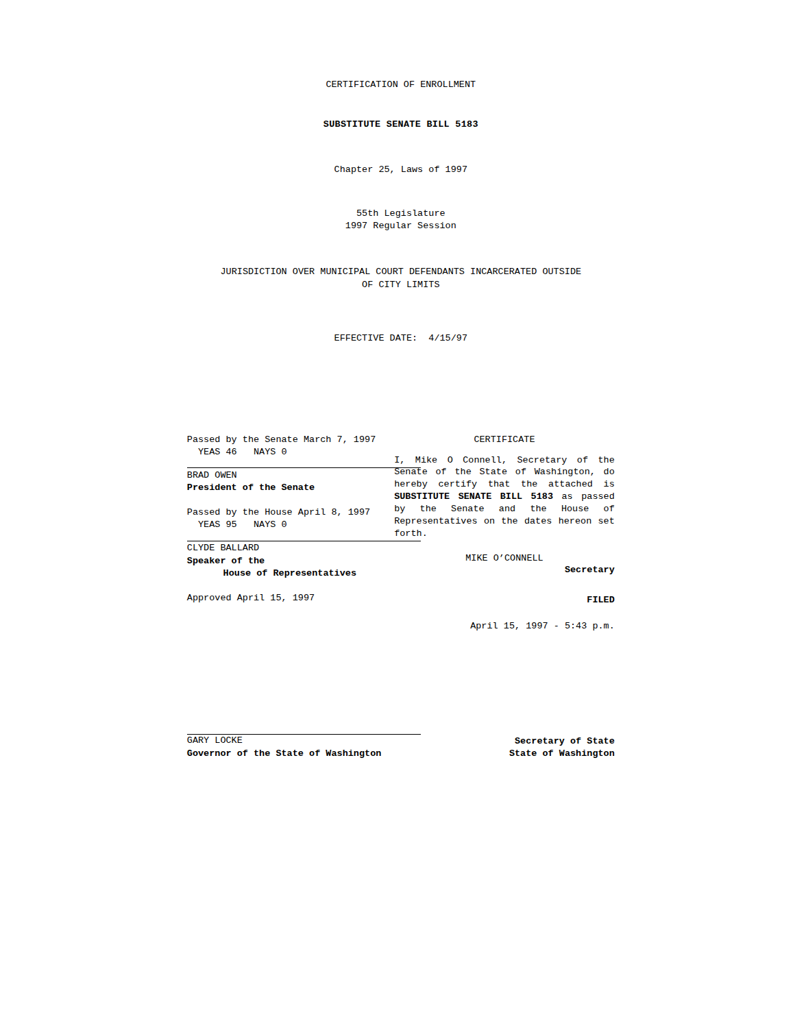CERTIFICATION OF ENROLLMENT
SUBSTITUTE SENATE BILL 5183
Chapter 25, Laws of 1997
55th Legislature
1997 Regular Session
JURISDICTION OVER MUNICIPAL COURT DEFENDANTS INCARCERATED OUTSIDE
OF CITY LIMITS
EFFECTIVE DATE: 4/15/97
Passed by the Senate March 7, 1997
YEAS 46 NAYS 0
BRAD OWEN
President of the Senate
Passed by the House April 8, 1997
YEAS 95 NAYS 0
CLYDE BALLARD
Speaker of the
House of Representatives
Approved April 15, 1997
CERTIFICATE
I, Mike O Connell, Secretary of the Senate of the State of Washington, do hereby certify that the attached is SUBSTITUTE SENATE BILL 5183 as passed by the Senate and the House of Representatives on the dates hereon set forth.
MIKE O’CONNELL
Secretary
FILED
April 15, 1997 - 5:43 p.m.
GARY LOCKE
Governor of the State of Washington
Secretary of State
State of Washington